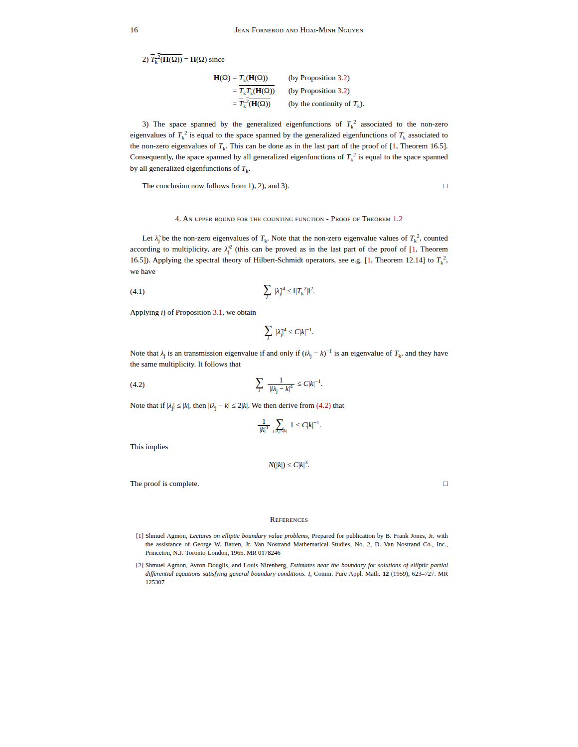16 Jean Fornerod and Hoai-Minh Nguyen
2) Tk2(H(Ω)) = H(Ω) since
H(Ω)
=
Tk(H(Ω))
(by Proposition 3.2)
=
TkTk(H(Ω))
(by Proposition 3.2)
=
Tk2(H(Ω))
(by the continuity of Tk).
3) The space spanned by the generalized eigenfunctions of Tk2 associated to the non-zero eigenvalues of Tk2 is equal to the space spanned by the generalized eigenfunctions of Tk associated to the non-zero eigenvalues of Tk. This can be done as in the last part of the proof of [1, Theorem 16.5]. Consequently, the space spanned by all generalized eigenfunctions of Tk2 is equal to the space spanned by all generalized eigenfunctions of Tk.
The conclusion now follows from 1), 2), and 3). □
4. An upper bound for the counting function - Proof of Theorem 1.2
Let λ̃j be the non-zero eigenvalues of Tk. Note that the non-zero eigenvalue values of Tk2, counted according to multiplicity, are λ̃j2 (this can be proved as in the last part of the proof of [1, Theorem 16.5]). Applying the spectral theory of Hilbert-Schmidt operators, see e.g. [1, Theorem 12.14] to Tk2, we have
(4.1) ∑j |λ̃j|4 ≤ ‖|Tk2|‖2.
Applying i) of Proposition 3.1, we obtain
∑j |λ̃j|4 ≤ C|k|−1.
Note that λj is an transmission eigenvalue if and only if (iλj − k)−1 is an eigenvalue of Tk, and they have the same multiplicity. It follows that
(4.2) ∑j 1|iλj − k|4 ≤ C|k|−1.
Note that if |λj| ≤ |k|, then |iλj − k| ≤ 2|k|. We then derive from (4.2) that
1|k|4 ∑j:|λj|≤|k| 1 ≤ C|k|−1.
This implies
N(|k|) ≤ C|k|3.
The proof is complete. □
References
[1] Shmuel Agmon, Lectures on elliptic boundary value problems, Prepared for publication by B. Frank Jones, Jr. with the assistance of George W. Batten, Jr. Van Nostrand Mathematical Studies, No. 2, D. Van Nostrand Co., Inc., Princeton, N.J.-Toronto-London, 1965. MR 0178246
[2] Shmuel Agmon, Avron Douglis, and Louis Nirenberg, Estimates near the boundary for solutions of elliptic partial differential equations satisfying general boundary conditions. I, Comm. Pure Appl. Math. 12 (1959), 623–727. MR 125307